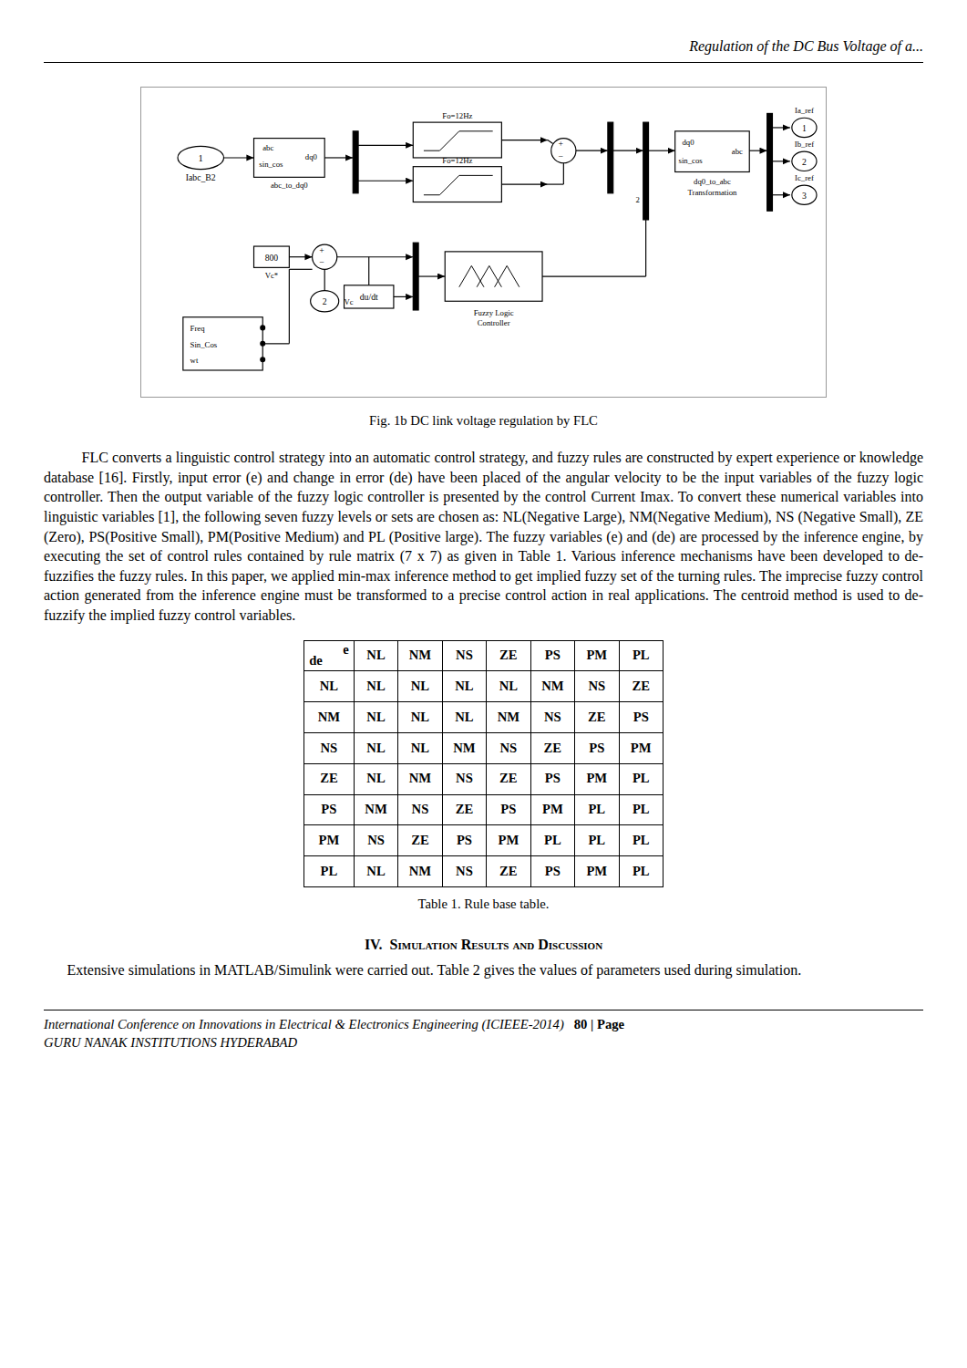Regulation of the DC Bus Voltage of a...
1 Iabc_B2 abc sin_cos dq0 abc_to_dq0 Fo=12Hz Fo=12Hz + − 2 dq0 sin_cos abc dq0_to_abc Transformation 1 Ia_ref 2 Ib_ref 3 Ic_ref 800 Vc* + − 2 Vc du/dt Fuzzy Logic Controller Freq Sin_Cos wt
Fig. 1b DC link voltage regulation by FLC
FLC converts a linguistic control strategy into an automatic control strategy, and fuzzy rules are constructed by expert experience or knowledge database [16]. Firstly, input error (e) and change in error (de) have been placed of the angular velocity to be the input variables of the fuzzy logic controller. Then the output variable of the fuzzy logic controller is presented by the control Current Imax. To convert these numerical variables into linguistic variables [1], the following seven fuzzy levels or sets are chosen as: NL(Negative Large), NM(Negative Medium), NS (Negative Small), ZE (Zero), PS(Positive Small), PM(Positive Medium) and PL (Positive large). The fuzzy variables (e) and (de) are processed by the inference engine, by executing the set of control rules contained by rule matrix (7 x 7) as given in Table 1. Various inference mechanisms have been developed to de-fuzzifies the fuzzy rules. In this paper, we applied min-max inference method to get implied fuzzy set of the turning rules. The imprecise fuzzy control action generated from the inference engine must be transformed to a precise control action in real applications. The centroid method is used to de-fuzzify the implied fuzzy control variables.
| e de | NL | NM | NS | ZE | PS | PM | PL |
| --- | --- | --- | --- | --- | --- | --- | --- |
| NL | NL | NL | NL | NL | NM | NS | ZE |
| NM | NL | NL | NL | NM | NS | ZE | PS |
| NS | NL | NL | NM | NS | ZE | PS | PM |
| ZE | NL | NM | NS | ZE | PS | PM | PL |
| PS | NM | NS | ZE | PS | PM | PL | PL |
| PM | NS | ZE | PS | PM | PL | PL | PL |
| PL | NL | NM | NS | ZE | PS | PM | PL |
Table 1. Rule base table.
IV. Simulation Results and Discussion
Extensive simulations in MATLAB/Simulink were carried out. Table 2 gives the values of parameters used during simulation.
International Conference on Innovations in Electrical & Electronics Engineering (ICIEEE-2014) 80 | Page
GURU NANAK INSTITUTIONS HYDERABAD